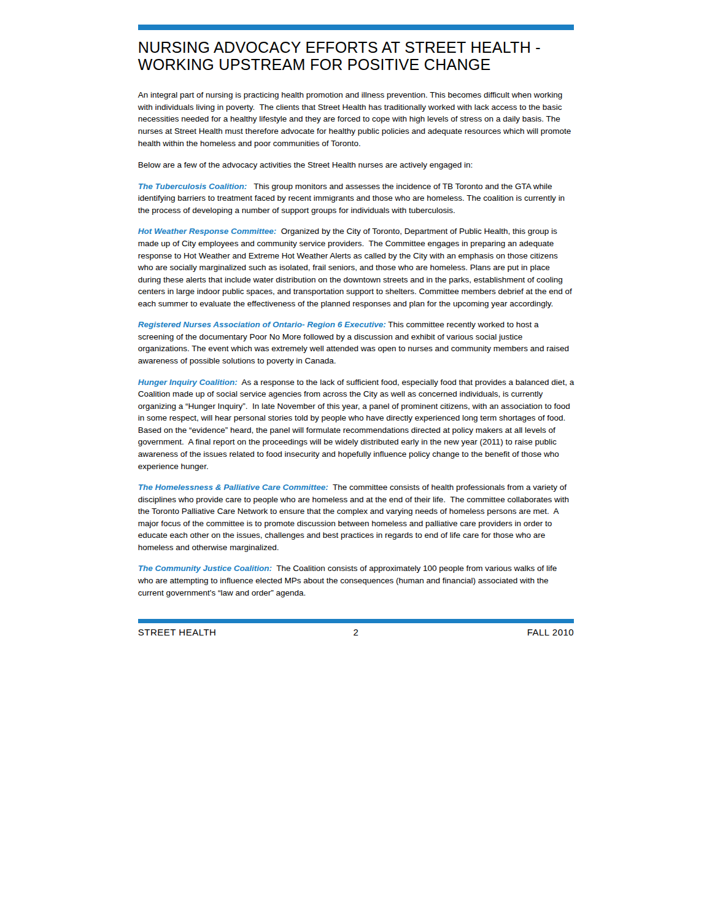Nursing Advocacy Efforts at Street Health -
Working Upstream for Positive Change
An integral part of nursing is practicing health promotion and illness prevention. This becomes difficult when working with individuals living in poverty. The clients that Street Health has traditionally worked with lack access to the basic necessities needed for a healthy lifestyle and they are forced to cope with high levels of stress on a daily basis. The nurses at Street Health must therefore advocate for healthy public policies and adequate resources which will promote health within the homeless and poor communities of Toronto.
Below are a few of the advocacy activities the Street Health nurses are actively engaged in:
The Tuberculosis Coalition: This group monitors and assesses the incidence of TB Toronto and the GTA while identifying barriers to treatment faced by recent immigrants and those who are homeless. The coalition is currently in the process of developing a number of support groups for individuals with tuberculosis.
Hot Weather Response Committee: Organized by the City of Toronto, Department of Public Health, this group is made up of City employees and community service providers. The Committee engages in preparing an adequate response to Hot Weather and Extreme Hot Weather Alerts as called by the City with an emphasis on those citizens who are socially marginalized such as isolated, frail seniors, and those who are homeless. Plans are put in place during these alerts that include water distribution on the downtown streets and in the parks, establishment of cooling centers in large indoor public spaces, and transportation support to shelters. Committee members debrief at the end of each summer to evaluate the effectiveness of the planned responses and plan for the upcoming year accordingly.
Registered Nurses Association of Ontario- Region 6 Executive: This committee recently worked to host a screening of the documentary Poor No More followed by a discussion and exhibit of various social justice organizations. The event which was extremely well attended was open to nurses and community members and raised awareness of possible solutions to poverty in Canada.
Hunger Inquiry Coalition: As a response to the lack of sufficient food, especially food that provides a balanced diet, a Coalition made up of social service agencies from across the City as well as concerned individuals, is currently organizing a “Hunger Inquiry”. In late November of this year, a panel of prominent citizens, with an association to food in some respect, will hear personal stories told by people who have directly experienced long term shortages of food. Based on the “evidence” heard, the panel will formulate recommendations directed at policy makers at all levels of government. A final report on the proceedings will be widely distributed early in the new year (2011) to raise public awareness of the issues related to food insecurity and hopefully influence policy change to the benefit of those who experience hunger.
The Homelessness & Palliative Care Committee: The committee consists of health professionals from a variety of disciplines who provide care to people who are homeless and at the end of their life. The committee collaborates with the Toronto Palliative Care Network to ensure that the complex and varying needs of homeless persons are met. A major focus of the committee is to promote discussion between homeless and palliative care providers in order to educate each other on the issues, challenges and best practices in regards to end of life care for those who are homeless and otherwise marginalized.
The Community Justice Coalition: The Coalition consists of approximately 100 people from various walks of life who are attempting to influence elected MPs about the consequences (human and financial) associated with the current government's “law and order” agenda.
Street Health
2
Fall 2010